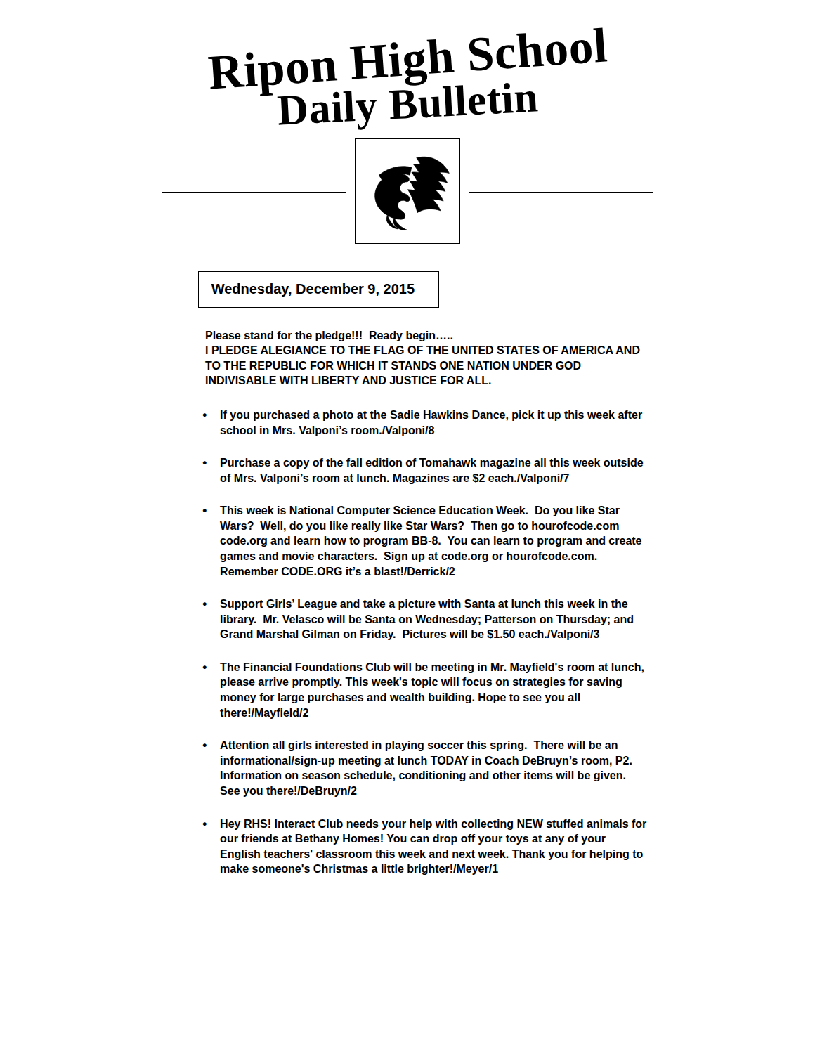Ripon High School Daily Bulletin
Wednesday, December 9, 2015
Please stand for the pledge!!! Ready begin…..
I PLEDGE ALEGIANCE TO THE FLAG OF THE UNITED STATES OF AMERICA AND TO THE REPUBLIC FOR WHICH IT STANDS ONE NATION UNDER GOD INDIVISABLE WITH LIBERTY AND JUSTICE FOR ALL.
If you purchased a photo at the Sadie Hawkins Dance, pick it up this week after school in Mrs. Valponi’s room./Valponi/8
Purchase a copy of the fall edition of Tomahawk magazine all this week outside of Mrs. Valponi’s room at lunch. Magazines are $2 each./Valponi/7
This week is National Computer Science Education Week. Do you like Star Wars? Well, do you like really like Star Wars? Then go to hourofcode.com code.org and learn how to program BB-8. You can learn to program and create games and movie characters. Sign up at code.org or hourofcode.com. Remember CODE.ORG it’s a blast!/Derrick/2
Support Girls’ League and take a picture with Santa at lunch this week in the library. Mr. Velasco will be Santa on Wednesday; Patterson on Thursday; and Grand Marshal Gilman on Friday. Pictures will be $1.50 each./Valponi/3
The Financial Foundations Club will be meeting in Mr. Mayfield's room at lunch, please arrive promptly. This week's topic will focus on strategies for saving money for large purchases and wealth building. Hope to see you all there!/Mayfield/2
Attention all girls interested in playing soccer this spring. There will be an informational/sign-up meeting at lunch TODAY in Coach DeBruyn’s room, P2. Information on season schedule, conditioning and other items will be given. See you there!/DeBruyn/2
Hey RHS! Interact Club needs your help with collecting NEW stuffed animals for our friends at Bethany Homes! You can drop off your toys at any of your English teachers' classroom this week and next week. Thank you for helping to make someone's Christmas a little brighter!/Meyer/1